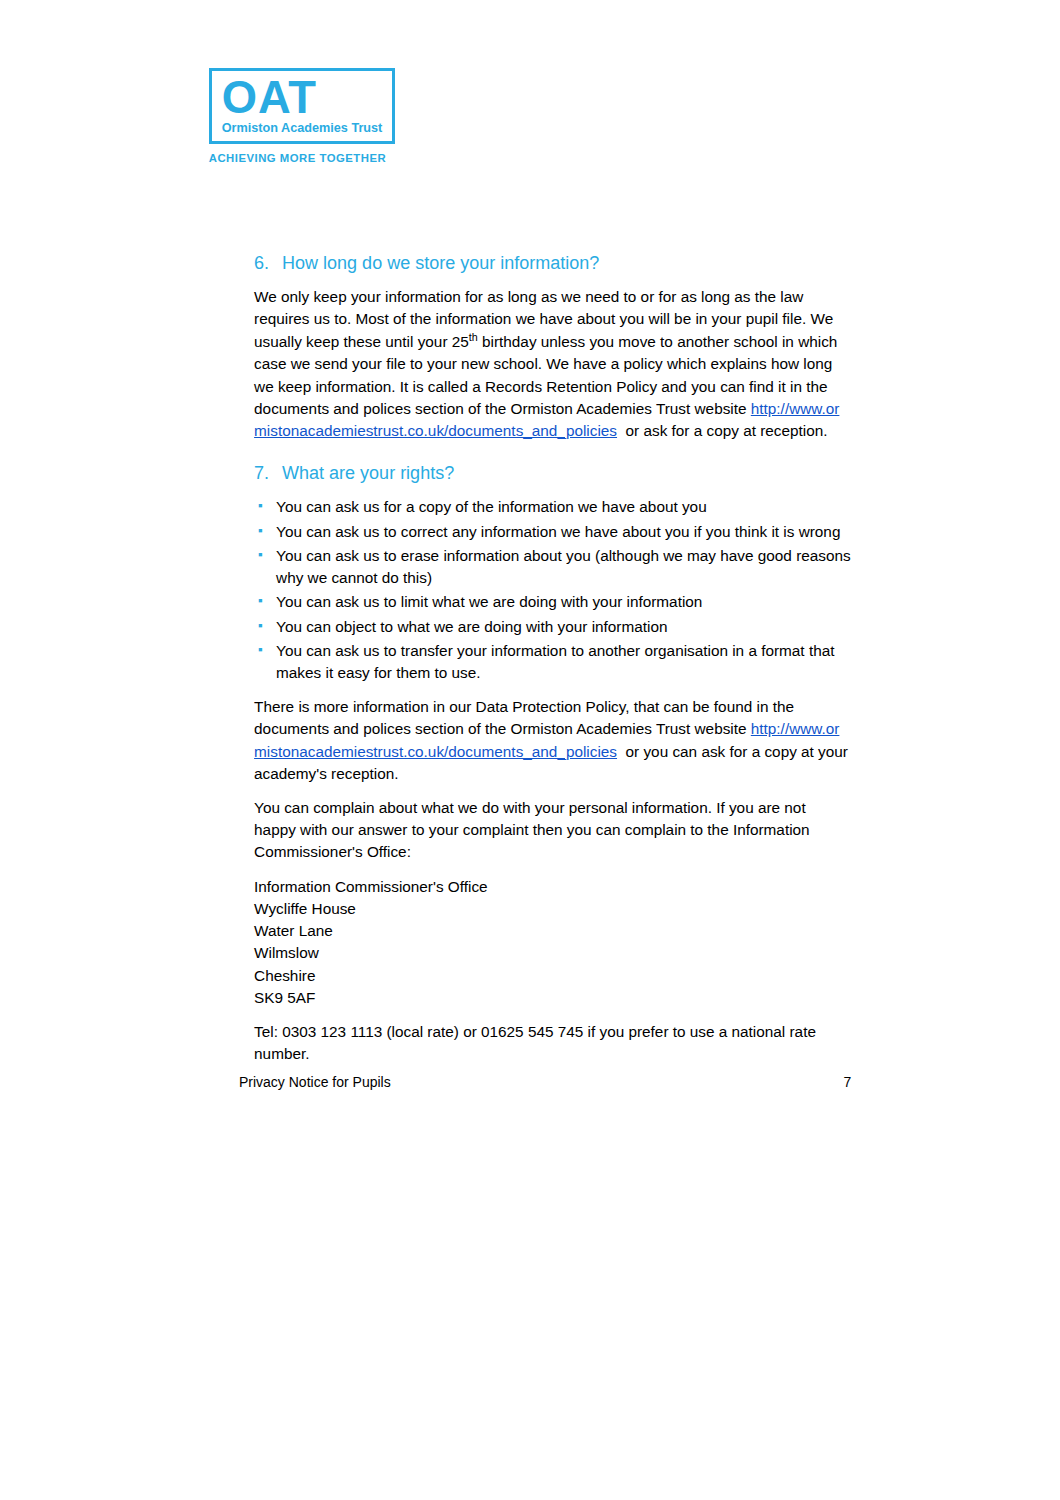OAT Ormiston Academies Trust
ACHIEVING MORE TOGETHER
6. How long do we store your information?
We only keep your information for as long as we need to or for as long as the law requires us to. Most of the information we have about you will be in your pupil file. We usually keep these until your 25th birthday unless you move to another school in which case we send your file to your new school. We have a policy which explains how long we keep information. It is called a Records Retention Policy and you can find it in the documents and polices section of the Ormiston Academies Trust website http://www.ormistonacademiestrust.co.uk/documents_and_policies or ask for a copy at reception.
7. What are your rights?
You can ask us for a copy of the information we have about you
You can ask us to correct any information we have about you if you think it is wrong
You can ask us to erase information about you (although we may have good reasons why we cannot do this)
You can ask us to limit what we are doing with your information
You can object to what we are doing with your information
You can ask us to transfer your information to another organisation in a format that makes it easy for them to use.
There is more information in our Data Protection Policy, that can be found in the documents and polices section of the Ormiston Academies Trust website http://www.ormistonacademiestrust.co.uk/documents_and_policies or you can ask for a copy at your academy's reception.
You can complain about what we do with your personal information. If you are not happy with our answer to your complaint then you can complain to the Information Commissioner's Office:
Information Commissioner's Office
Wycliffe House
Water Lane
Wilmslow
Cheshire
SK9 5AF
Tel: 0303 123 1113 (local rate) or 01625 545 745 if you prefer to use a national rate number.
Privacy Notice for Pupils 7